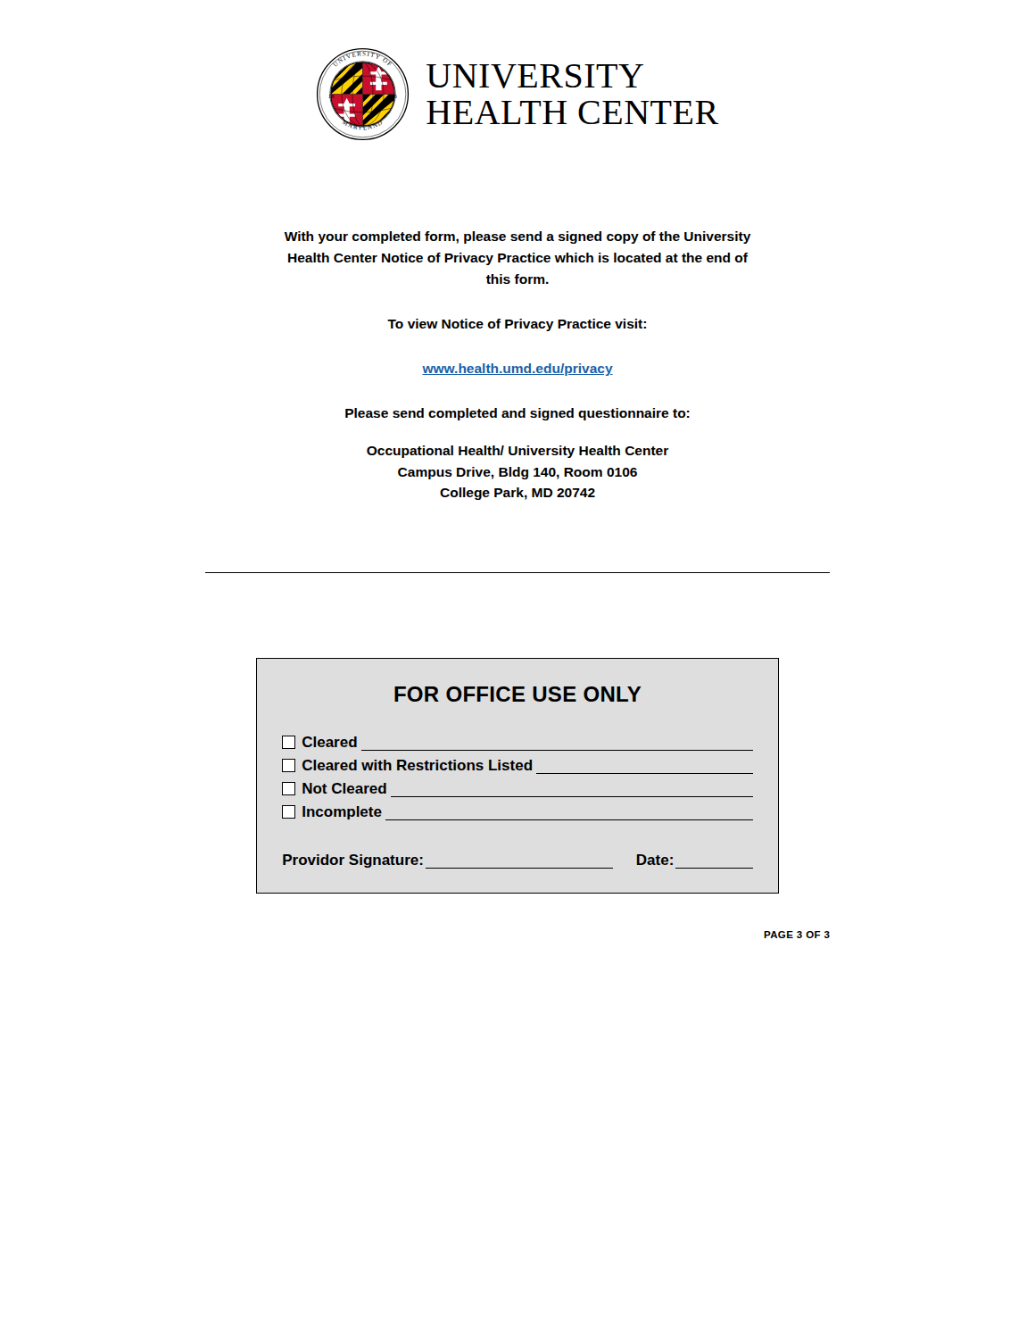UNIVERSITY OF MARYLAND 18 56
UNIVERSITY HEALTH CENTER
With your completed form, please send a signed copy of the University Health Center Notice of Privacy Practice which is located at the end of this form.
To view Notice of Privacy Practice visit:
www.health.umd.edu/privacy
Please send completed and signed questionnaire to:
Occupational Health/ University Health Center
Campus Drive, Bldg 140, Room 0106
College Park, MD 20742
FOR OFFICE USE ONLY
Cleared
Cleared with Restrictions Listed
Not Cleared
Incomplete
Providor Signature: Date:
PAGE 3 OF 3